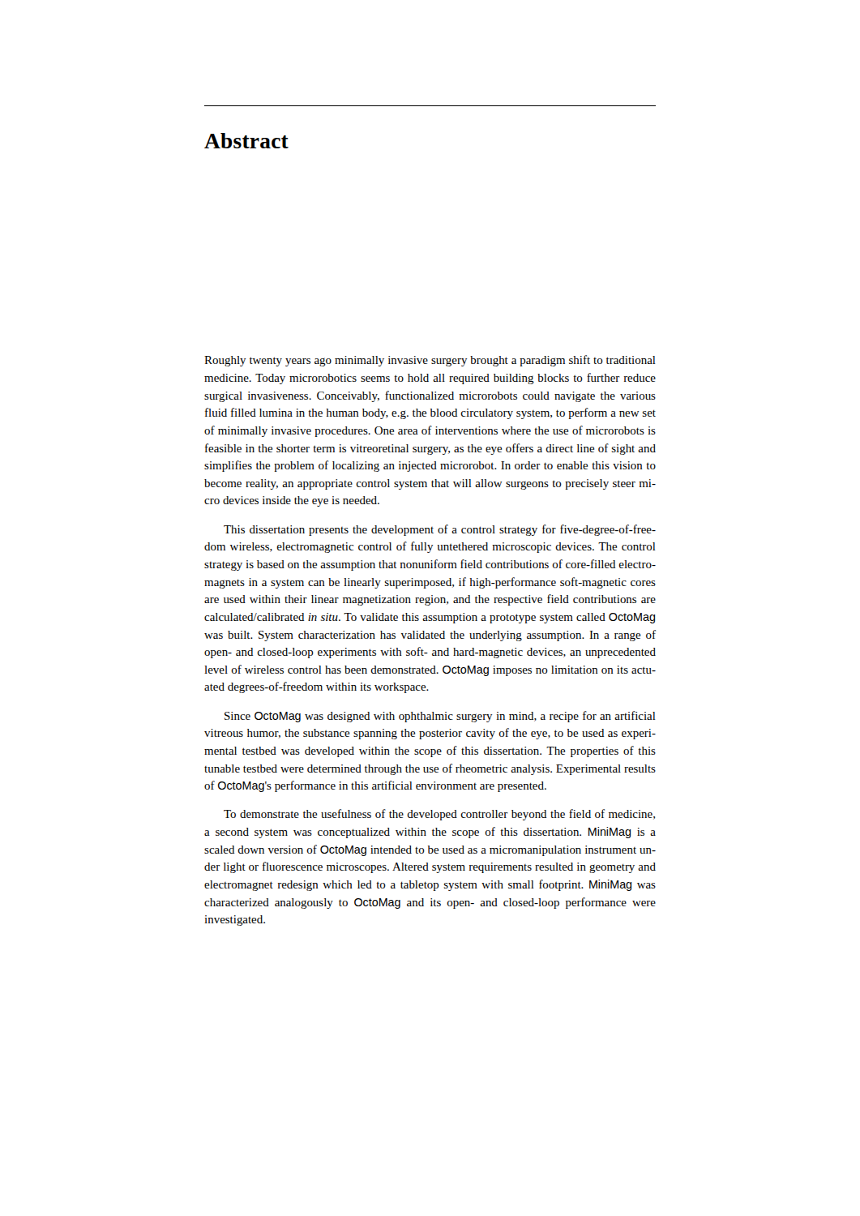Abstract
Roughly twenty years ago minimally invasive surgery brought a paradigm shift to traditional medicine. Today microrobotics seems to hold all required building blocks to further reduce surgical invasiveness. Conceivably, functionalized microrobots could navigate the various fluid filled lumina in the human body, e.g. the blood circulatory system, to perform a new set of minimally invasive procedures. One area of interventions where the use of microrobots is feasible in the shorter term is vitreoretinal surgery, as the eye offers a direct line of sight and simplifies the problem of localizing an injected microrobot. In order to enable this vision to become reality, an appropriate control system that will allow surgeons to precisely steer micro devices inside the eye is needed.
This dissertation presents the development of a control strategy for five-degree-of-freedom wireless, electromagnetic control of fully untethered microscopic devices. The control strategy is based on the assumption that nonuniform field contributions of core-filled electromagnets in a system can be linearly superimposed, if high-performance soft-magnetic cores are used within their linear magnetization region, and the respective field contributions are calculated/calibrated in situ. To validate this assumption a prototype system called OctoMag was built. System characterization has validated the underlying assumption. In a range of open- and closed-loop experiments with soft- and hard-magnetic devices, an unprecedented level of wireless control has been demonstrated. OctoMag imposes no limitation on its actuated degrees-of-freedom within its workspace.
Since OctoMag was designed with ophthalmic surgery in mind, a recipe for an artificial vitreous humor, the substance spanning the posterior cavity of the eye, to be used as experimental testbed was developed within the scope of this dissertation. The properties of this tunable testbed were determined through the use of rheometric analysis. Experimental results of OctoMag's performance in this artificial environment are presented.
To demonstrate the usefulness of the developed controller beyond the field of medicine, a second system was conceptualized within the scope of this dissertation. MiniMag is a scaled down version of OctoMag intended to be used as a micromanipulation instrument under light or fluorescence microscopes. Altered system requirements resulted in geometry and electromagnet redesign which led to a tabletop system with small footprint. MiniMag was characterized analogously to OctoMag and its open- and closed-loop performance were investigated.